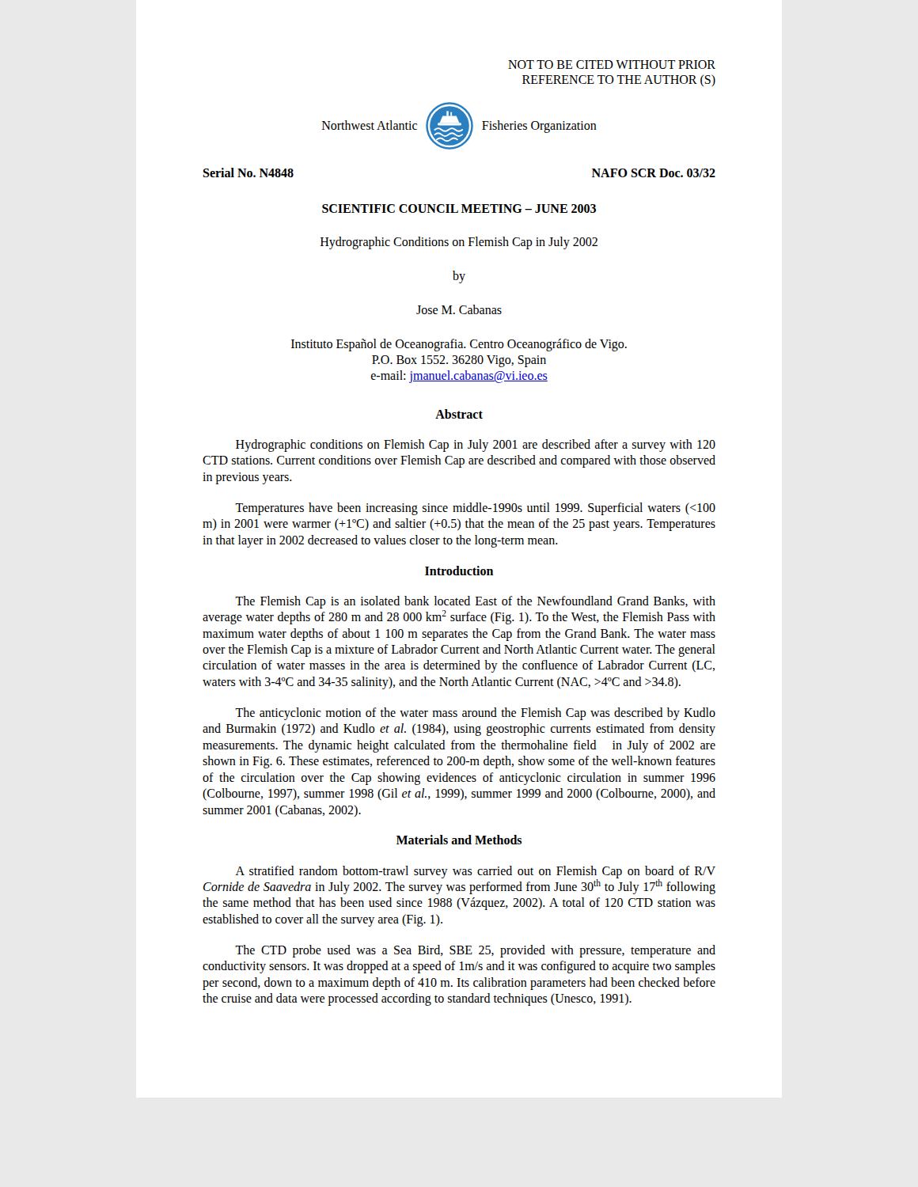NOT TO BE CITED WITHOUT PRIOR
REFERENCE TO THE AUTHOR (S)
Northwest Atlantic Fisheries Organization
Serial No. N4848 NAFO SCR Doc. 03/32
SCIENTIFIC COUNCIL MEETING – JUNE 2003
Hydrographic Conditions on Flemish Cap in July 2002
by
Jose M. Cabanas
Instituto Español de Oceanografia. Centro Oceanográfico de Vigo.
P.O. Box 1552. 36280 Vigo, Spain
e-mail: jmanuel.cabanas@vi.ieo.es
Abstract
Hydrographic conditions on Flemish Cap in July 2001 are described after a survey with 120 CTD stations. Current conditions over Flemish Cap are described and compared with those observed in previous years.
Temperatures have been increasing since middle-1990s until 1999. Superficial waters (<100 m) in 2001 were warmer (+1ºC) and saltier (+0.5) that the mean of the 25 past years. Temperatures in that layer in 2002 decreased to values closer to the long-term mean.
Introduction
The Flemish Cap is an isolated bank located East of the Newfoundland Grand Banks, with average water depths of 280 m and 28 000 km2 surface (Fig. 1). To the West, the Flemish Pass with maximum water depths of about 1 100 m separates the Cap from the Grand Bank. The water mass over the Flemish Cap is a mixture of Labrador Current and North Atlantic Current water. The general circulation of water masses in the area is determined by the confluence of Labrador Current (LC, waters with 3-4ºC and 34-35 salinity), and the North Atlantic Current (NAC, >4ºC and >34.8).
The anticyclonic motion of the water mass around the Flemish Cap was described by Kudlo and Burmakin (1972) and Kudlo et al. (1984), using geostrophic currents estimated from density measurements. The dynamic height calculated from the thermohaline field in July of 2002 are shown in Fig. 6. These estimates, referenced to 200-m depth, show some of the well-known features of the circulation over the Cap showing evidences of anticyclonic circulation in summer 1996 (Colbourne, 1997), summer 1998 (Gil et al., 1999), summer 1999 and 2000 (Colbourne, 2000), and summer 2001 (Cabanas, 2002).
Materials and Methods
A stratified random bottom-trawl survey was carried out on Flemish Cap on board of R/V Cornide de Saavedra in July 2002. The survey was performed from June 30th to July 17th following the same method that has been used since 1988 (Vázquez, 2002). A total of 120 CTD station was established to cover all the survey area (Fig. 1).
The CTD probe used was a Sea Bird, SBE 25, provided with pressure, temperature and conductivity sensors. It was dropped at a speed of 1m/s and it was configured to acquire two samples per second, down to a maximum depth of 410 m. Its calibration parameters had been checked before the cruise and data were processed according to standard techniques (Unesco, 1991).